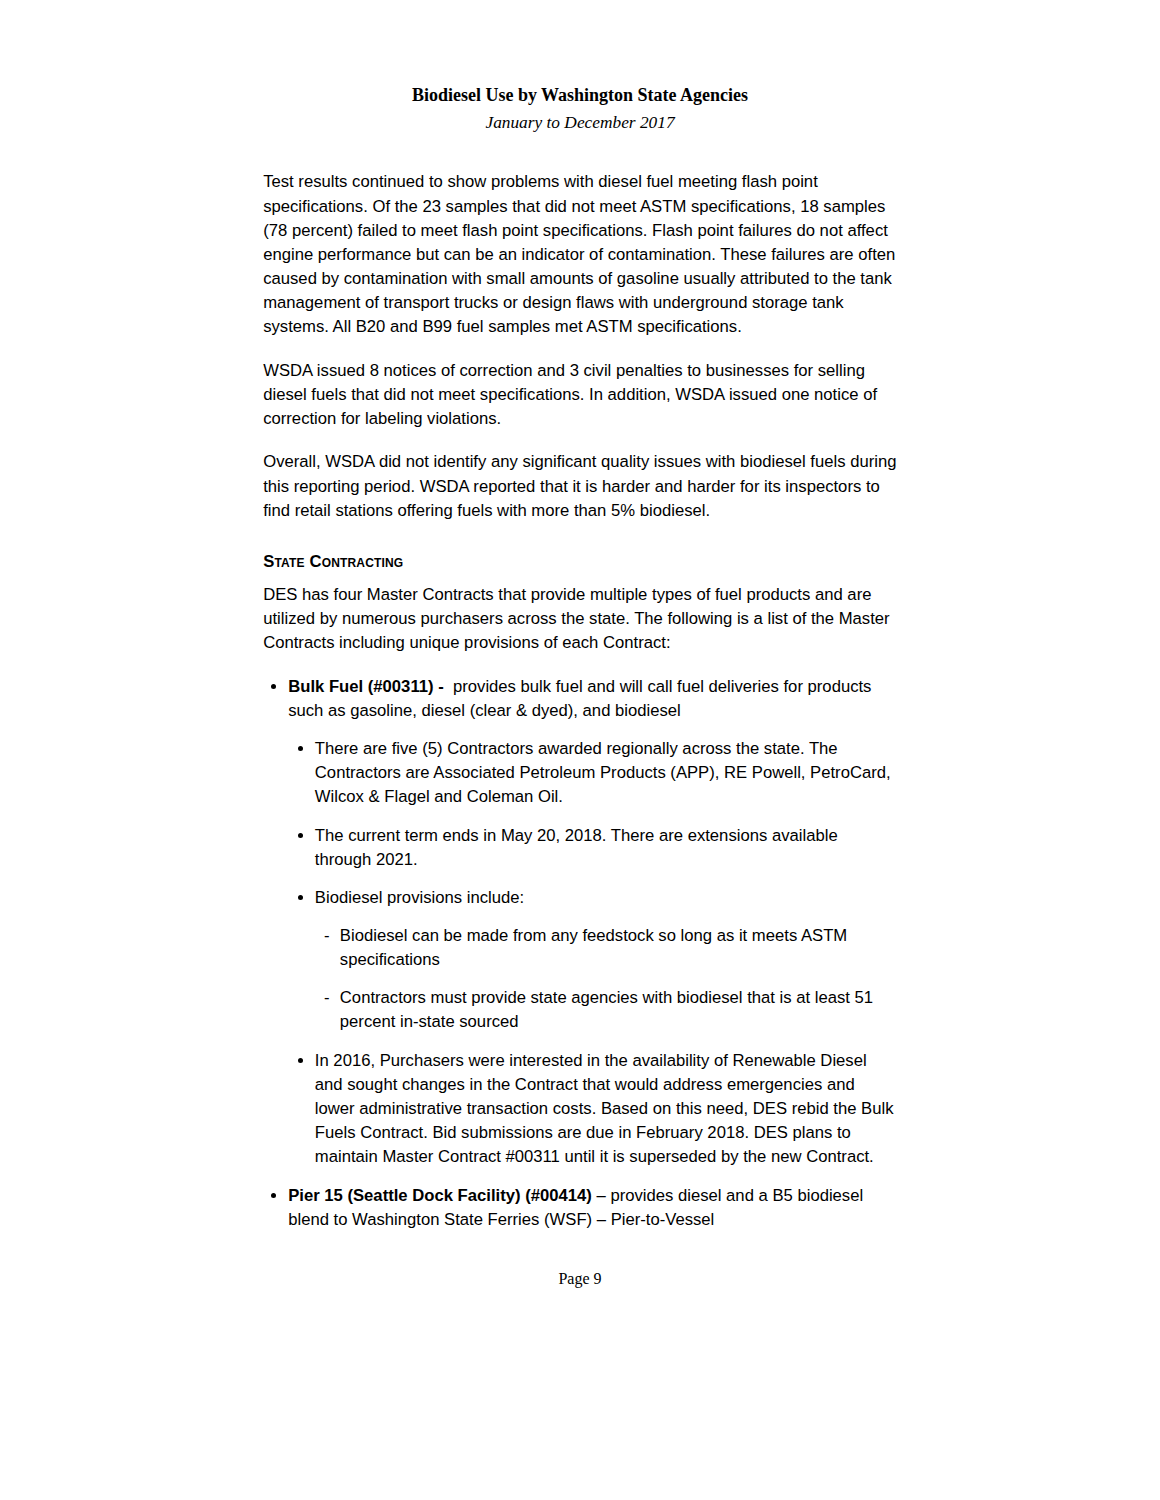Biodiesel Use by Washington State Agencies
January to December 2017
Test results continued to show problems with diesel fuel meeting flash point specifications. Of the 23 samples that did not meet ASTM specifications, 18 samples (78 percent) failed to meet flash point specifications. Flash point failures do not affect engine performance but can be an indicator of contamination. These failures are often caused by contamination with small amounts of gasoline usually attributed to the tank management of transport trucks or design flaws with underground storage tank systems. All B20 and B99 fuel samples met ASTM specifications.
WSDA issued 8 notices of correction and 3 civil penalties to businesses for selling diesel fuels that did not meet specifications. In addition, WSDA issued one notice of correction for labeling violations.
Overall, WSDA did not identify any significant quality issues with biodiesel fuels during this reporting period. WSDA reported that it is harder and harder for its inspectors to find retail stations offering fuels with more than 5% biodiesel.
State Contracting
DES has four Master Contracts that provide multiple types of fuel products and are utilized by numerous purchasers across the state. The following is a list of the Master Contracts including unique provisions of each Contract:
Bulk Fuel (#00311) - provides bulk fuel and will call fuel deliveries for products such as gasoline, diesel (clear & dyed), and biodiesel
There are five (5) Contractors awarded regionally across the state. The Contractors are Associated Petroleum Products (APP), RE Powell, PetroCard, Wilcox & Flagel and Coleman Oil.
The current term ends in May 20, 2018. There are extensions available through 2021.
Biodiesel provisions include:
Biodiesel can be made from any feedstock so long as it meets ASTM specifications
Contractors must provide state agencies with biodiesel that is at least 51 percent in-state sourced
In 2016, Purchasers were interested in the availability of Renewable Diesel and sought changes in the Contract that would address emergencies and lower administrative transaction costs. Based on this need, DES rebid the Bulk Fuels Contract. Bid submissions are due in February 2018. DES plans to maintain Master Contract #00311 until it is superseded by the new Contract.
Pier 15 (Seattle Dock Facility) (#00414) – provides diesel and a B5 biodiesel blend to Washington State Ferries (WSF) – Pier-to-Vessel
Page 9